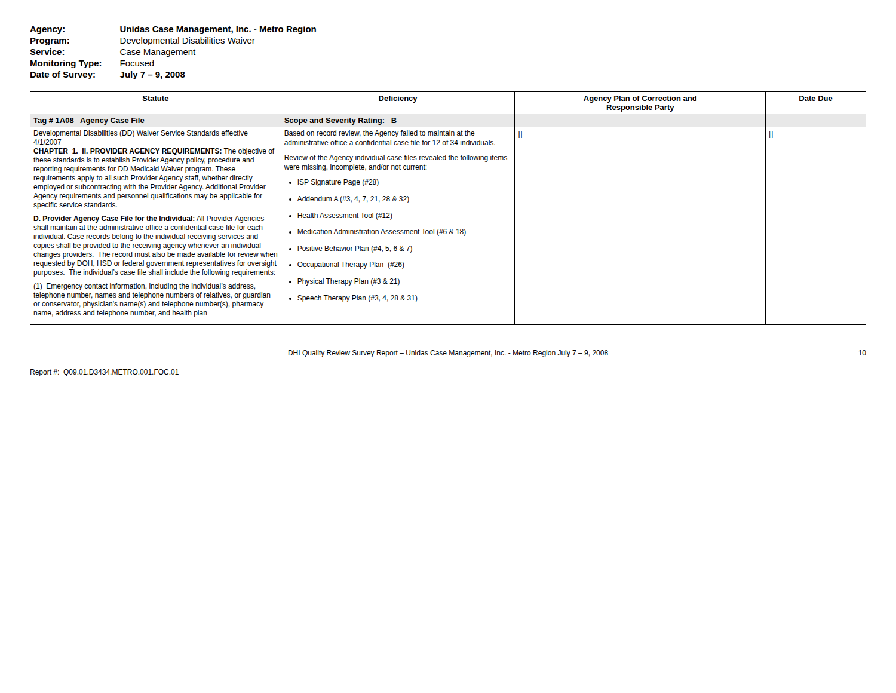| Agency: | Unidas Case Management, Inc. - Metro Region |
| Program: | Developmental Disabilities Waiver |
| Service: | Case Management |
| Monitoring Type: | Focused |
| Date of Survey: | July 7 – 9, 2008 |
| Statute | Deficiency | Agency Plan of Correction and Responsible Party | Date Due |
| --- | --- | --- | --- |
| Tag # 1A08 Agency Case File | Scope and Severity Rating: B | | |
| Developmental Disabilities (DD) Waiver Service Standards effective 4/1/2007 CHAPTER 1. II. PROVIDER AGENCY REQUIREMENTS: The objective of these standards is to establish Provider Agency policy, procedure and reporting requirements for DD Medicaid Waiver program. These requirements apply to all such Provider Agency staff, whether directly employed or subcontracting with the Provider Agency. Additional Provider Agency requirements and personnel qualifications may be applicable for specific service standards. D. Provider Agency Case File for the Individual: All Provider Agencies shall maintain at the administrative office a confidential case file for each individual. Case records belong to the individual receiving services and copies shall be provided to the receiving agency whenever an individual changes providers. The record must also be made available for review when requested by DOH, HSD or federal government representatives for oversight purposes. The individual’s case file shall include the following requirements: (1) Emergency contact information, including the individual’s address, telephone number, names and telephone numbers of relatives, or guardian or conservator, physician's name(s) and telephone number(s), pharmacy name, address and telephone number, and health plan | Based on record review, the Agency failed to maintain at the administrative office a confidential case file for 12 of 34 individuals. Review of the Agency individual case files revealed the following items were missing, incomplete, and/or not current: ISP Signature Page (#28) Addendum A (#3, 4, 7, 21, 28 & 32) Health Assessment Tool (#12) Medication Administration Assessment Tool (#6 & 18) Positive Behavior Plan (#4, 5, 6 & 7) Occupational Therapy Plan (#26) Physical Therapy Plan (#3 & 21) Speech Therapy Plan (#3, 4, 28 & 31) | // | // |
DHI Quality Review Survey Report – Unidas Case Management, Inc. - Metro Region July 7 – 9, 2008 10
Report #: Q09.01.D3434.METRO.001.FOC.01